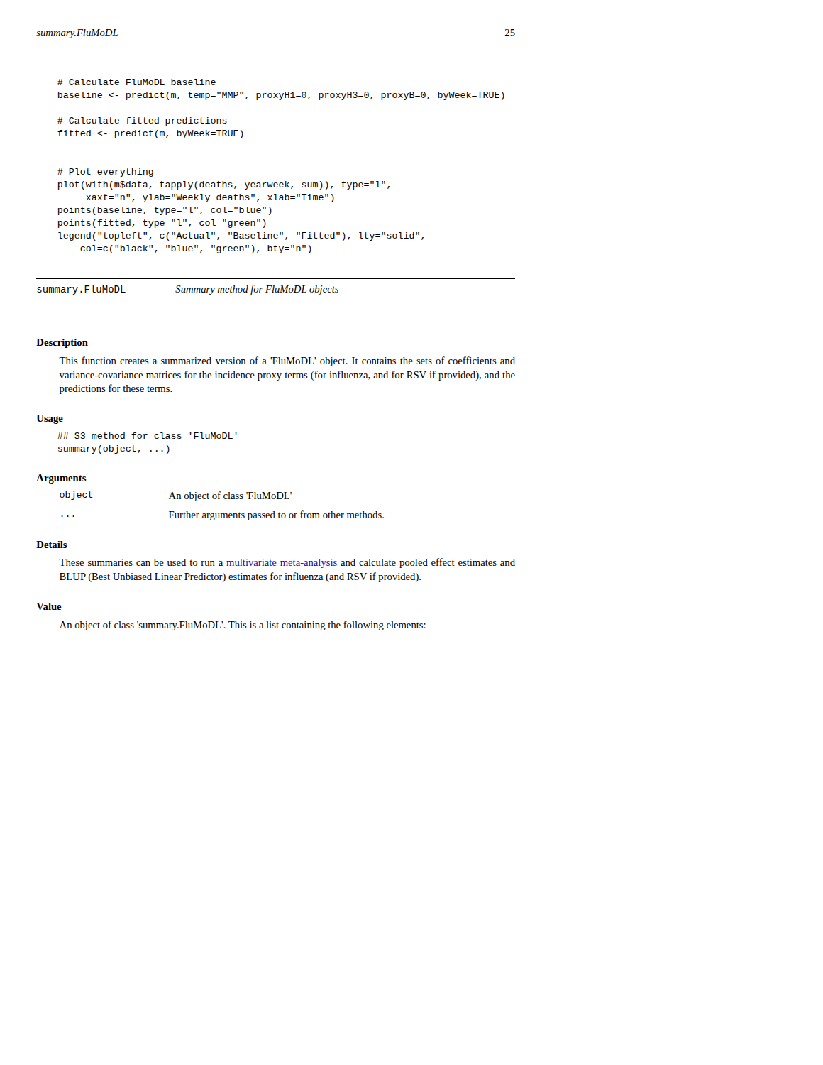summary.FluMoDL 25
# Calculate FluMoDL baseline
baseline <- predict(m, temp="MMP", proxyH1=0, proxyH3=0, proxyB=0, byWeek=TRUE)

# Calculate fitted predictions
fitted <- predict(m, byWeek=TRUE)


# Plot everything
plot(with(m$data, tapply(deaths, yearweek, sum)), type="l",
     xaxt="n", ylab="Weekly deaths", xlab="Time")
points(baseline, type="l", col="blue")
points(fitted, type="l", col="green")
legend("topleft", c("Actual", "Baseline", "Fitted"), lty="solid",
    col=c("black", "blue", "green"), bty="n")
summary.FluMoDL Summary method for FluMoDL objects
Description
This function creates a summarized version of a 'FluMoDL' object. It contains the sets of coefficients and variance-covariance matrices for the incidence proxy terms (for influenza, and for RSV if provided), and the predictions for these terms.
Usage
## S3 method for class 'FluMoDL'
summary(object, ...)
Arguments
object
An object of class 'FluMoDL'
...
Further arguments passed to or from other methods.
Details
These summaries can be used to run a multivariate meta-analysis and calculate pooled effect estimates and BLUP (Best Unbiased Linear Predictor) estimates for influenza (and RSV if provided).
Value
An object of class 'summary.FluMoDL'. This is a list containing the following elements: